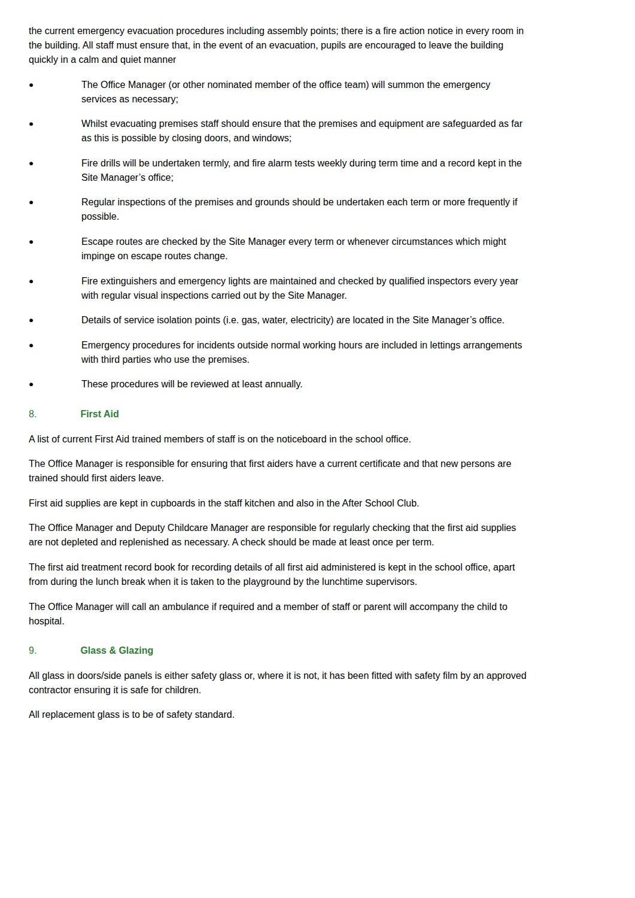the current emergency evacuation procedures including assembly points; there is a fire action notice in every room in the building. All staff must ensure that, in the event of an evacuation, pupils are encouraged to leave the building quickly in a calm and quiet manner
The Office Manager (or other nominated member of the office team) will summon the emergency services as necessary;
Whilst evacuating premises staff should ensure that the premises and equipment are safeguarded as far as this is possible by closing doors, and windows;
Fire drills will be undertaken termly, and fire alarm tests weekly during term time and a record kept in the Site Manager’s office;
Regular inspections of the premises and grounds should be undertaken each term or more frequently if possible.
Escape routes are checked by the Site Manager every term or whenever circumstances which might impinge on escape routes change.
Fire extinguishers and emergency lights are maintained and checked by qualified inspectors every year with regular visual inspections carried out by the Site Manager.
Details of service isolation points (i.e. gas, water, electricity) are located in the Site Manager’s office.
Emergency procedures for incidents outside normal working hours are included in lettings arrangements with third parties who use the premises.
These procedures will be reviewed at least annually.
8. First Aid
A list of current First Aid trained members of staff is on the noticeboard in the school office.
The Office Manager is responsible for ensuring that first aiders have a current certificate and that new persons are trained should first aiders leave.
First aid supplies are kept in cupboards in the staff kitchen and also in the After School Club.
The Office Manager and Deputy Childcare Manager are responsible for regularly checking that the first aid supplies are not depleted and replenished as necessary. A check should be made at least once per term.
The first aid treatment record book for recording details of all first aid administered is kept in the school office, apart from during the lunch break when it is taken to the playground by the lunchtime supervisors.
The Office Manager will call an ambulance if required and a member of staff or parent will accompany the child to hospital.
9. Glass & Glazing
All glass in doors/side panels is either safety glass or, where it is not, it has been fitted with safety film by an approved contractor ensuring it is safe for children.
All replacement glass is to be of safety standard.